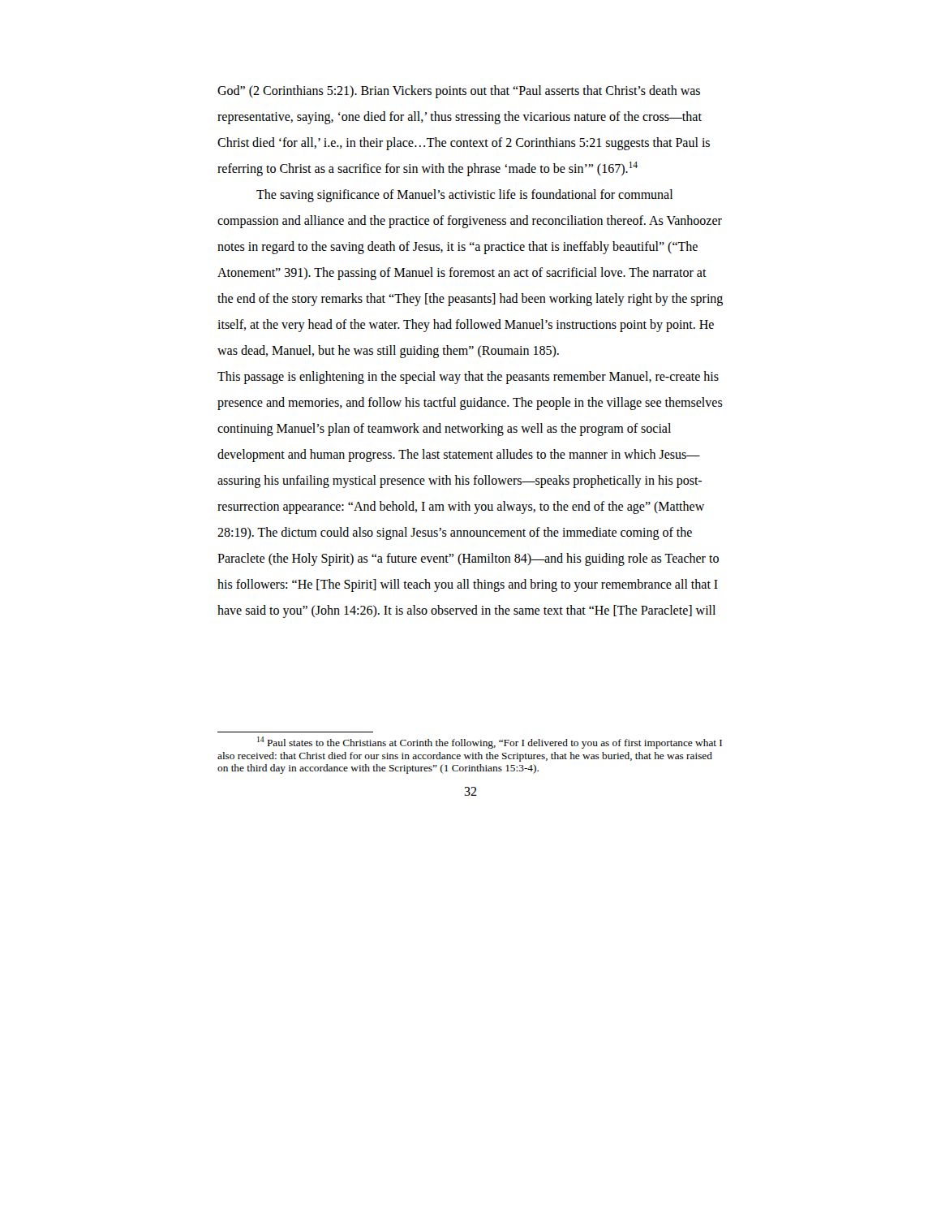God” (2 Corinthians 5:21). Brian Vickers points out that “Paul asserts that Christ’s death was representative, saying, ‘one died for all,’ thus stressing the vicarious nature of the cross—that Christ died ‘for all,’ i.e., in their place…The context of 2 Corinthians 5:21 suggests that Paul is referring to Christ as a sacrifice for sin with the phrase ‘made to be sin’” (167).14
The saving significance of Manuel’s activistic life is foundational for communal compassion and alliance and the practice of forgiveness and reconciliation thereof. As Vanhoozer notes in regard to the saving death of Jesus, it is “a practice that is ineffably beautiful” (“The Atonement” 391). The passing of Manuel is foremost an act of sacrificial love. The narrator at the end of the story remarks that “They [the peasants] had been working lately right by the spring itself, at the very head of the water. They had followed Manuel’s instructions point by point. He was dead, Manuel, but he was still guiding them” (Roumain 185).
This passage is enlightening in the special way that the peasants remember Manuel, re-create his presence and memories, and follow his tactful guidance. The people in the village see themselves continuing Manuel’s plan of teamwork and networking as well as the program of social development and human progress. The last statement alludes to the manner in which Jesus—assuring his unfailing mystical presence with his followers—speaks prophetically in his post-resurrection appearance: “And behold, I am with you always, to the end of the age” (Matthew 28:19). The dictum could also signal Jesus’s announcement of the immediate coming of the Paraclete (the Holy Spirit) as “a future event” (Hamilton 84)—and his guiding role as Teacher to his followers: “He [The Spirit] will teach you all things and bring to your remembrance all that I have said to you” (John 14:26). It is also observed in the same text that “He [The Paraclete] will
14 Paul states to the Christians at Corinth the following, “For I delivered to you as of first importance what I also received: that Christ died for our sins in accordance with the Scriptures, that he was buried, that he was raised on the third day in accordance with the Scriptures” (1 Corinthians 15:3-4).
32